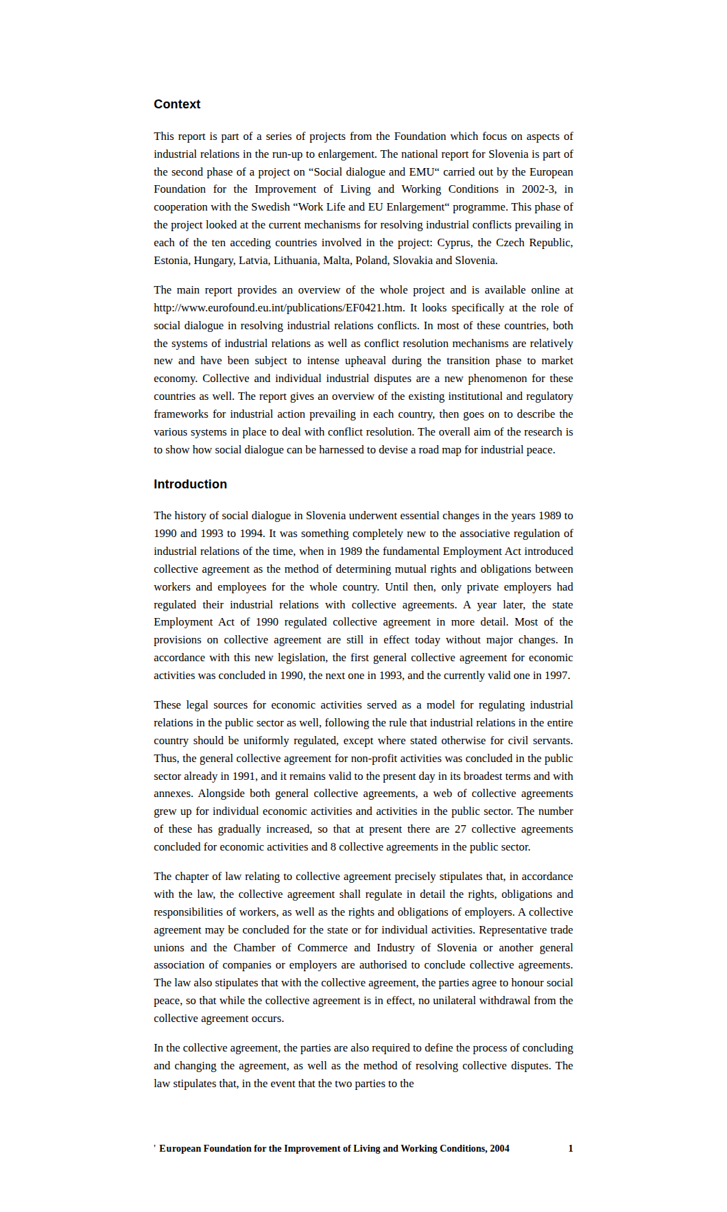Context
This report is part of a series of projects from the Foundation which focus on aspects of industrial relations in the run-up to enlargement. The national report for Slovenia is part of the second phase of a project on Social dialogue and EMU carried out by the European Foundation for the Improvement of Living and Working Conditions in 2002-3, in cooperation with the Swedish Work Life and EU Enlargement programme. This phase of the project looked at the current mechanisms for resolving industrial conflicts prevailing in each of the ten acceding countries involved in the project: Cyprus, the Czech Republic, Estonia, Hungary, Latvia, Lithuania, Malta, Poland, Slovakia and Slovenia.
The main report provides an overview of the whole project and is available online at http://www.eurofound.eu.int/publications/EF0421.htm. It looks specifically at the role of social dialogue in resolving industrial relations conflicts. In most of these countries, both the systems of industrial relations as well as conflict resolution mechanisms are relatively new and have been subject to intense upheaval during the transition phase to market economy. Collective and individual industrial disputes are a new phenomenon for these countries as well. The report gives an overview of the existing institutional and regulatory frameworks for industrial action prevailing in each country, then goes on to describe the various systems in place to deal with conflict resolution. The overall aim of the research is to show how social dialogue can be harnessed to devise a road map for industrial peace.
Introduction
The history of social dialogue in Slovenia underwent essential changes in the years 1989 to 1990 and 1993 to 1994. It was something completely new to the associative regulation of industrial relations of the time, when in 1989 the fundamental Employment Act introduced collective agreement as the method of determining mutual rights and obligations between workers and employees for the whole country. Until then, only private employers had regulated their industrial relations with collective agreements. A year later, the state Employment Act of 1990 regulated collective agreement in more detail. Most of the provisions on collective agreement are still in effect today without major changes. In accordance with this new legislation, the first general collective agreement for economic activities was concluded in 1990, the next one in 1993, and the currently valid one in 1997.
These legal sources for economic activities served as a model for regulating industrial relations in the public sector as well, following the rule that industrial relations in the entire country should be uniformly regulated, except where stated otherwise for civil servants. Thus, the general collective agreement for non-profit activities was concluded in the public sector already in 1991, and it remains valid to the present day in its broadest terms and with annexes. Alongside both general collective agreements, a web of collective agreements grew up for individual economic activities and activities in the public sector. The number of these has gradually increased, so that at present there are 27 collective agreements concluded for economic activities and 8 collective agreements in the public sector.
The chapter of law relating to collective agreement precisely stipulates that, in accordance with the law, the collective agreement shall regulate in detail the rights, obligations and responsibilities of workers, as well as the rights and obligations of employers. A collective agreement may be concluded for the state or for individual activities. Representative trade unions and the Chamber of Commerce and Industry of Slovenia or another general association of companies or employers are authorised to conclude collective agreements. The law also stipulates that with the collective agreement, the parties agree to honour social peace, so that while the collective agreement is in effect, no unilateral withdrawal from the collective agreement occurs.
In the collective agreement, the parties are also required to define the process of concluding and changing the agreement, as well as the method of resolving collective disputes. The law stipulates that, in the event that the two parties to the
' European Foundation for the Improvement of Living and Working Conditions, 2004 1